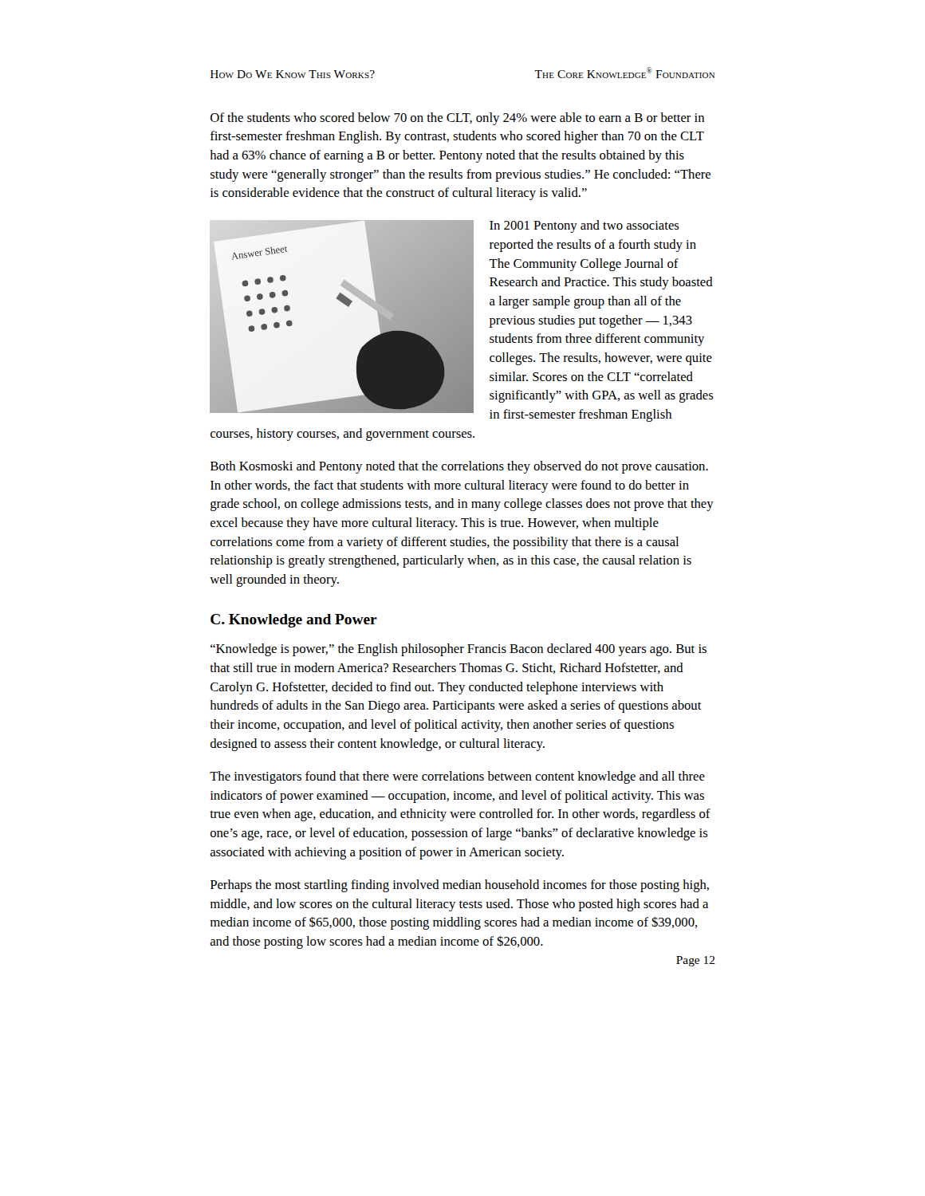How Do We Know This Works? The Core Knowledge® Foundation
Of the students who scored below 70 on the CLT, only 24% were able to earn a B or better in first-semester freshman English. By contrast, students who scored higher than 70 on the CLT had a 63% chance of earning a B or better. Pentony noted that the results obtained by this study were “generally stronger” than the results from previous studies.” He concluded: “There is considerable evidence that the construct of cultural literacy is valid.”
In 2001 Pentony and two associates reported the results of a fourth study in The Community College Journal of Research and Practice. This study boasted a larger sample group than all of the previous studies put together — 1,343 students from three different community colleges. The results, however, were quite similar. Scores on the CLT “correlated significantly” with GPA, as well as grades in first-semester freshman English courses, history courses, and government courses.
Both Kosmoski and Pentony noted that the correlations they observed do not prove causation. In other words, the fact that students with more cultural literacy were found to do better in grade school, on college admissions tests, and in many college classes does not prove that they excel because they have more cultural literacy. This is true. However, when multiple correlations come from a variety of different studies, the possibility that there is a causal relationship is greatly strengthened, particularly when, as in this case, the causal relation is well grounded in theory.
C. Knowledge and Power
“Knowledge is power,” the English philosopher Francis Bacon declared 400 years ago. But is that still true in modern America? Researchers Thomas G. Sticht, Richard Hofstetter, and Carolyn G. Hofstetter, decided to find out. They conducted telephone interviews with hundreds of adults in the San Diego area. Participants were asked a series of questions about their income, occupation, and level of political activity, then another series of questions designed to assess their content knowledge, or cultural literacy.
The investigators found that there were correlations between content knowledge and all three indicators of power examined — occupation, income, and level of political activity. This was true even when age, education, and ethnicity were controlled for. In other words, regardless of one’s age, race, or level of education, possession of large “banks” of declarative knowledge is associated with achieving a position of power in American society.
Perhaps the most startling finding involved median household incomes for those posting high, middle, and low scores on the cultural literacy tests used. Those who posted high scores had a median income of $65,000, those posting middling scores had a median income of $39,000, and those posting low scores had a median income of $26,000.
Page 12